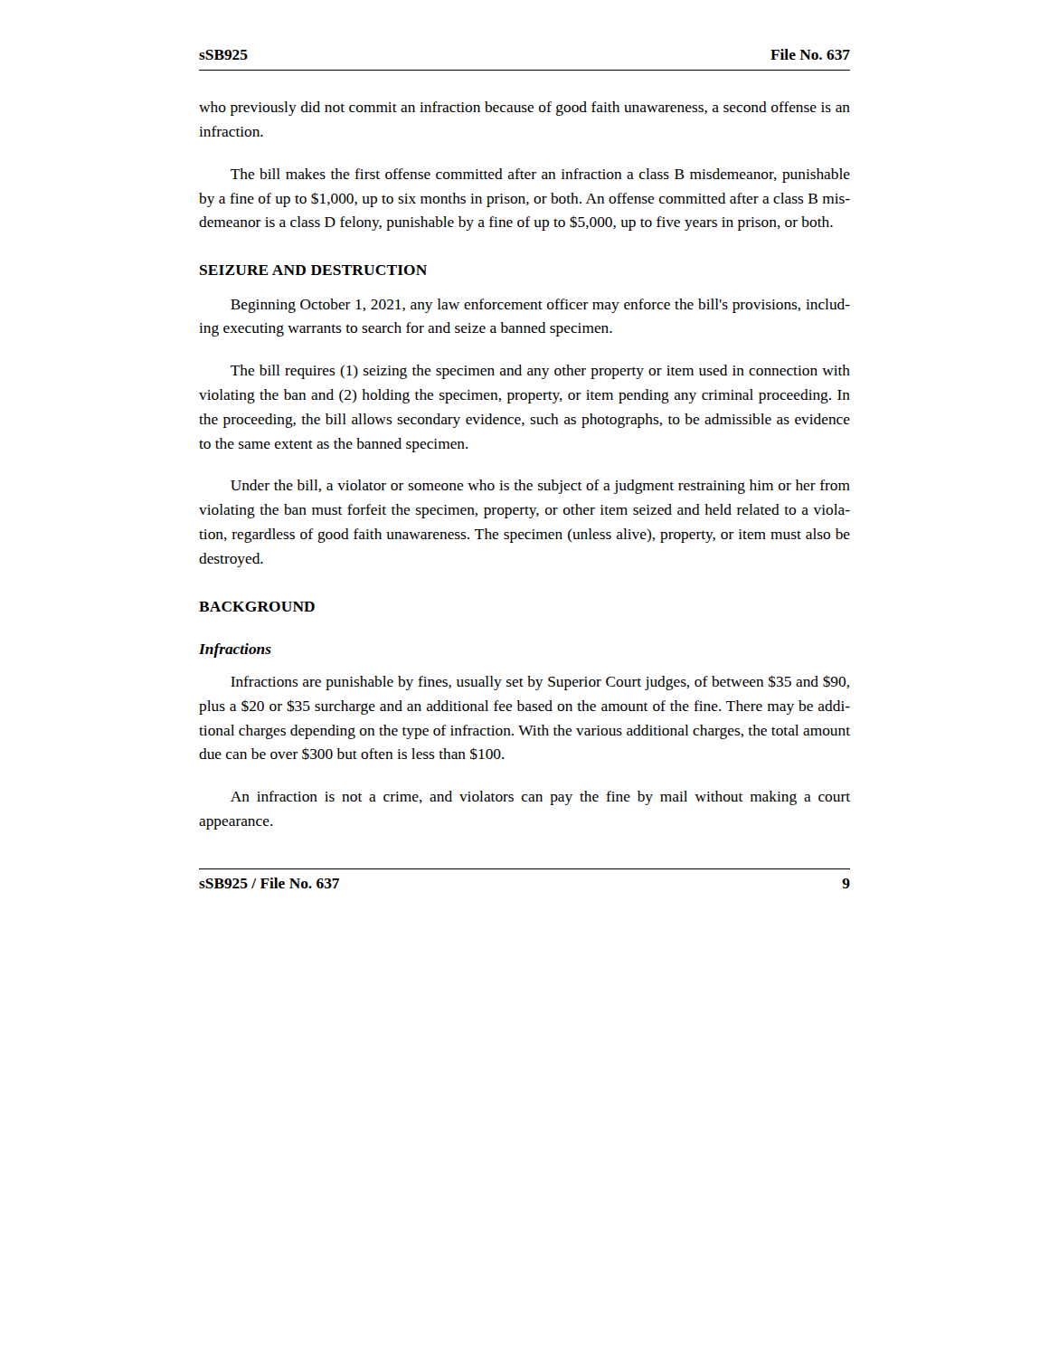sSB925 File No. 637
who previously did not commit an infraction because of good faith unawareness, a second offense is an infraction.
The bill makes the first offense committed after an infraction a class B misdemeanor, punishable by a fine of up to $1,000, up to six months in prison, or both. An offense committed after a class B misdemeanor is a class D felony, punishable by a fine of up to $5,000, up to five years in prison, or both.
Seizure and Destruction
Beginning October 1, 2021, any law enforcement officer may enforce the bill's provisions, including executing warrants to search for and seize a banned specimen.
The bill requires (1) seizing the specimen and any other property or item used in connection with violating the ban and (2) holding the specimen, property, or item pending any criminal proceeding. In the proceeding, the bill allows secondary evidence, such as photographs, to be admissible as evidence to the same extent as the banned specimen.
Under the bill, a violator or someone who is the subject of a judgment restraining him or her from violating the ban must forfeit the specimen, property, or other item seized and held related to a violation, regardless of good faith unawareness. The specimen (unless alive), property, or item must also be destroyed.
Background
Infractions
Infractions are punishable by fines, usually set by Superior Court judges, of between $35 and $90, plus a $20 or $35 surcharge and an additional fee based on the amount of the fine. There may be additional charges depending on the type of infraction. With the various additional charges, the total amount due can be over $300 but often is less than $100.
An infraction is not a crime, and violators can pay the fine by mail without making a court appearance.
sSB925 / File No. 637 9